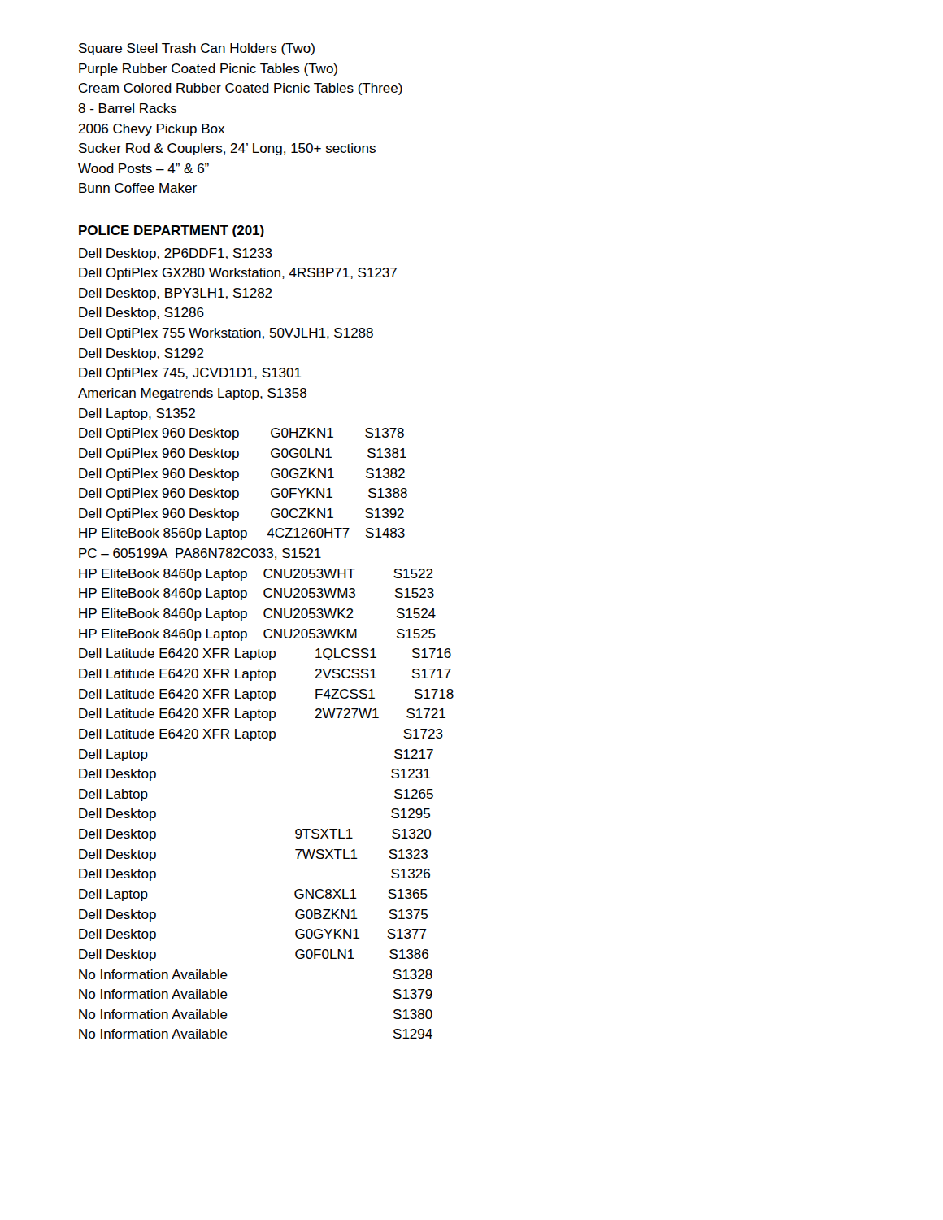Square Steel Trash Can Holders (Two)
Purple Rubber Coated Picnic Tables (Two)
Cream Colored Rubber Coated Picnic Tables (Three)
8 - Barrel Racks
2006 Chevy Pickup Box
Sucker Rod & Couplers, 24’ Long, 150+ sections
Wood Posts – 4” & 6”
Bunn Coffee Maker
POLICE DEPARTMENT (201)
Dell Desktop, 2P6DDF1, S1233
Dell OptiPlex GX280 Workstation, 4RSBP71, S1237
Dell Desktop, BPY3LH1, S1282
Dell Desktop, S1286
Dell OptiPlex 755 Workstation, 50VJLH1, S1288
Dell Desktop, S1292
Dell OptiPlex 745, JCVD1D1, S1301
American Megatrends Laptop, S1358
Dell Laptop, S1352
Dell OptiPlex 960 Desktop G0HZKN1 S1378
Dell OptiPlex 960 Desktop G0G0LN1 S1381
Dell OptiPlex 960 Desktop G0GZKN1 S1382
Dell OptiPlex 960 Desktop G0FYKN1 S1388
Dell OptiPlex 960 Desktop G0CZKN1 S1392
HP EliteBook 8560p Laptop 4CZ1260HT7 S1483
PC – 605199A PA86N782C033, S1521
HP EliteBook 8460p Laptop CNU2053WHT S1522
HP EliteBook 8460p Laptop CNU2053WM3 S1523
HP EliteBook 8460p Laptop CNU2053WK2 S1524
HP EliteBook 8460p Laptop CNU2053WKM S1525
Dell Latitude E6420 XFR Laptop 1QLCSS1 S1716
Dell Latitude E6420 XFR Laptop 2VSCSS1 S1717
Dell Latitude E6420 XFR Laptop F4ZCSS1 S1718
Dell Latitude E6420 XFR Laptop 2W727W1 S1721
Dell Latitude E6420 XFR Laptop S1723
Dell Laptop S1217
Dell Desktop S1231
Dell Labtop S1265
Dell Desktop S1295
Dell Desktop 9TSXTL1 S1320
Dell Desktop 7WSXTL1 S1323
Dell Desktop S1326
Dell Laptop GNC8XL1 S1365
Dell Desktop G0BZKN1 S1375
Dell Desktop G0GYKN1 S1377
Dell Desktop G0F0LN1 S1386
No Information Available S1328
No Information Available S1379
No Information Available S1380
No Information Available S1294